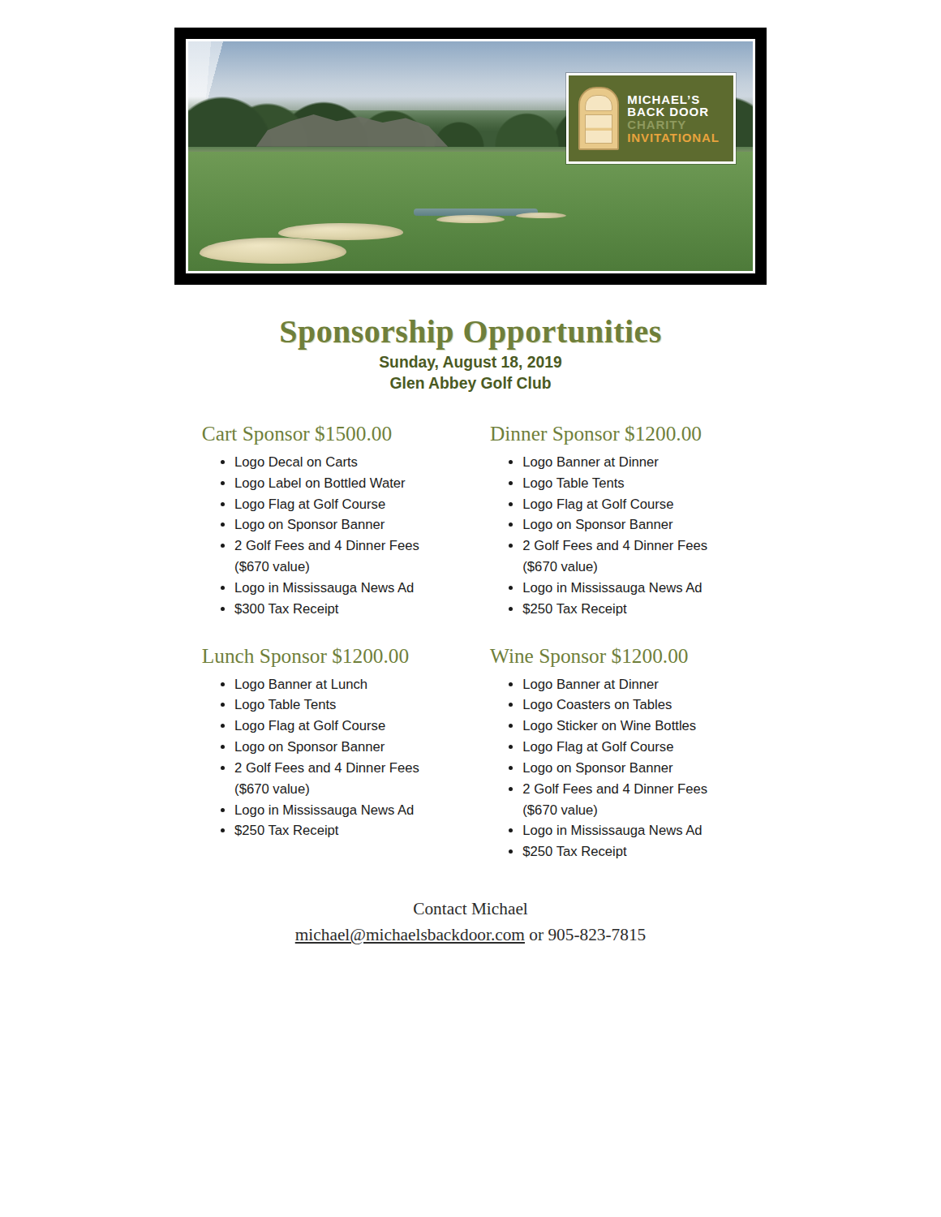MICHAEL’S
BACK DOOR
CHARITY
INVITATIONAL
Sponsorship Opportunities
Sunday, August 18, 2019
Glen Abbey Golf Club
Cart Sponsor $1500.00
Logo Decal on Carts
Logo Label on Bottled Water
Logo Flag at Golf Course
Logo on Sponsor Banner
2 Golf Fees and 4 Dinner Fees ($670 value)
Logo in Mississauga News Ad
$300 Tax Receipt
Dinner Sponsor $1200.00
Logo Banner at Dinner
Logo Table Tents
Logo Flag at Golf Course
Logo on Sponsor Banner
2 Golf Fees and 4 Dinner Fees ($670 value)
Logo in Mississauga News Ad
$250 Tax Receipt
Lunch Sponsor $1200.00
Logo Banner at Lunch
Logo Table Tents
Logo Flag at Golf Course
Logo on Sponsor Banner
2 Golf Fees and 4 Dinner Fees ($670 value)
Logo in Mississauga News Ad
$250 Tax Receipt
Wine Sponsor $1200.00
Logo Banner at Dinner
Logo Coasters on Tables
Logo Sticker on Wine Bottles
Logo Flag at Golf Course
Logo on Sponsor Banner
2 Golf Fees and 4 Dinner Fees ($670 value)
Logo in Mississauga News Ad
$250 Tax Receipt
Contact Michael
michael@michaelsbackdoor.com or 905-823-7815